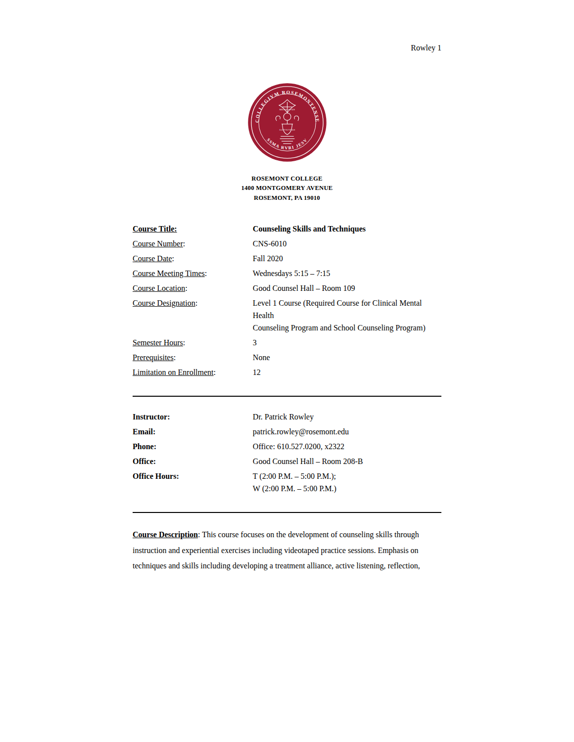Rowley 1
COLLEGIVM ROSEMONTENSE SSMA RVRI JESV MEOS SVOS SAVVICVLOS
ROSEMONT COLLEGE
1400 MONTGOMERY AVENUE
ROSEMONT, PA 19010
| Course Title: | Counseling Skills and Techniques |
| Course Number : | CNS-6010 |
| Course Date : | Fall 2020 |
| Course Meeting Times : | Wednesdays 5:15 – 7:15 |
| Course Location : | Good Counsel Hall – Room 109 |
| Course Designation : | Level 1 Course (Required Course for Clinical Mental Health Counseling Program and School Counseling Program) |
| Semester Hours : | 3 |
| Prerequisites : | None |
| Limitation on Enrollment : | 12 |
| Instructor: | Dr. Patrick Rowley |
| Email: | patrick.rowley@rosemont.edu |
| Phone: | Office: 610.527.0200, x2322 |
| Office: | Good Counsel Hall – Room 208-B |
| Office Hours: | T (2:00 P.M. – 5:00 P.M.); W (2:00 P.M. – 5:00 P.M.) |
Course Description: This course focuses on the development of counseling skills through instruction and experiential exercises including videotaped practice sessions. Emphasis on techniques and skills including developing a treatment alliance, active listening, reflection,